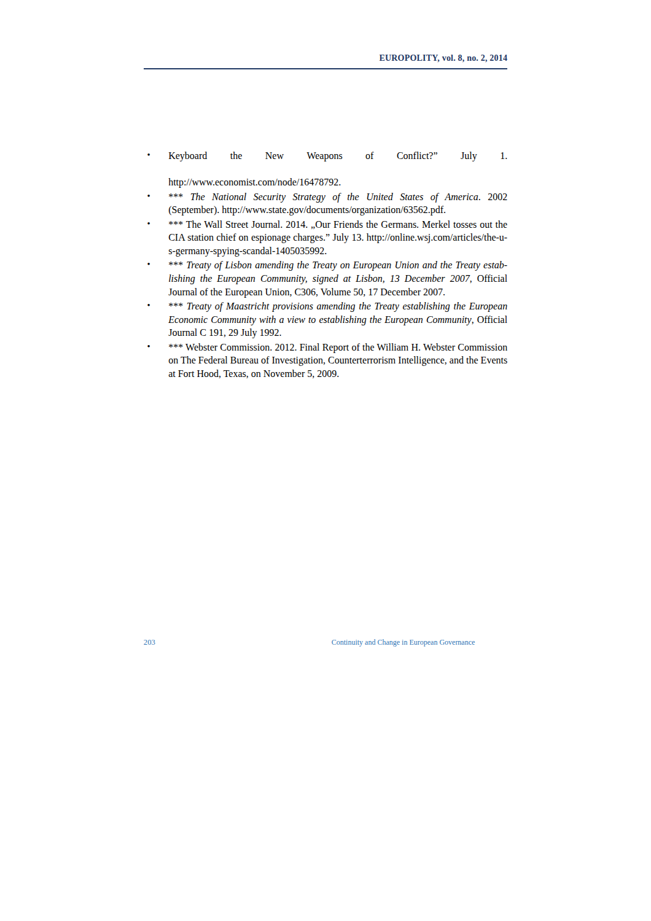EUROPOLITY, vol. 8, no. 2, 2014
Keyboard the New Weapons of Conflict?” July 1. http://www.economist.com/node/16478792.
*** The National Security Strategy of the United States of America. 2002 (September). http://www.state.gov/documents/organization/63562.pdf.
*** The Wall Street Journal. 2014. „Our Friends the Germans. Merkel tosses out the CIA station chief on espionage charges.” July 13. http://online.wsj.com/articles/the-u-s-germany-spying-scandal-1405035992.
*** Treaty of Lisbon amending the Treaty on European Union and the Treaty establishing the European Community, signed at Lisbon, 13 December 2007, Official Journal of the European Union, C306, Volume 50, 17 December 2007.
*** Treaty of Maastricht provisions amending the Treaty establishing the European Economic Community with a view to establishing the European Community, Official Journal C 191, 29 July 1992.
*** Webster Commission. 2012. Final Report of the William H. Webster Commission on The Federal Bureau of Investigation, Counterterrorism Intelligence, and the Events at Fort Hood, Texas, on November 5, 2009.
203
Continuity and Change in European Governance